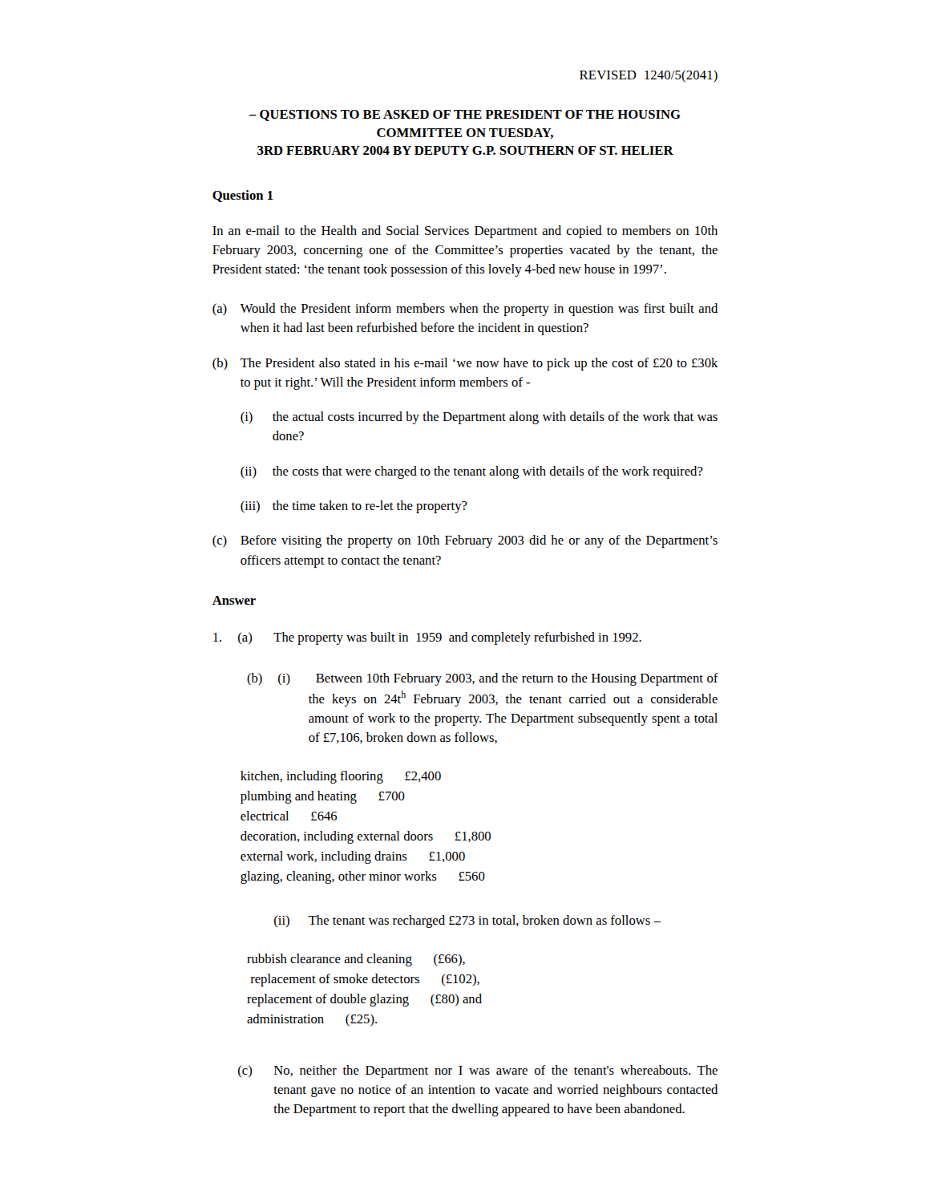REVISED 1240/5(2041)
– Questions to be asked of the President of the Housing Committee on Tuesday,
3rd February 2004 by Deputy G.P. Southern of St. Helier
Question 1
In an e-mail to the Health and Social Services Department and copied to members on 10th February 2003, concerning one of the Committee’s properties vacated by the tenant, the President stated: ‘the tenant took possession of this lovely 4-bed new house in 1997’.
(a) Would the President inform members when the property in question was first built and when it had last been refurbished before the incident in question?
(b) The President also stated in his e-mail ‘we now have to pick up the cost of £20 to £30k to put it right.’ Will the President inform members of -
(i) the actual costs incurred by the Department along with details of the work that was done?
(ii) the costs that were charged to the tenant along with details of the work required?
(iii) the time taken to re-let the property?
(c) Before visiting the property on 10th February 2003 did he or any of the Department’s officers attempt to contact the tenant?
Answer
1. (a) The property was built in 1959 and completely refurbished in 1992.
(b) (i) Between 10th February 2003, and the return to the Housing Department of the keys on 24th February 2003, the tenant carried out a considerable amount of work to the property. The Department subsequently spent a total of £7,106, broken down as follows,
kitchen, including flooring£2,400
plumbing and heating£700
electrical£646
decoration, including external doors£1,800
external work, including drains£1,000
glazing, cleaning, other minor works£560
(ii) The tenant was recharged £273 in total, broken down as follows –
rubbish clearance and cleaning(£66),
replacement of smoke detectors(£102),
replacement of double glazing(£80) and
administration(£25).
(c) No, neither the Department nor I was aware of the tenant's whereabouts. The tenant gave no notice of an intention to vacate and worried neighbours contacted the Department to report that the dwelling appeared to have been abandoned.